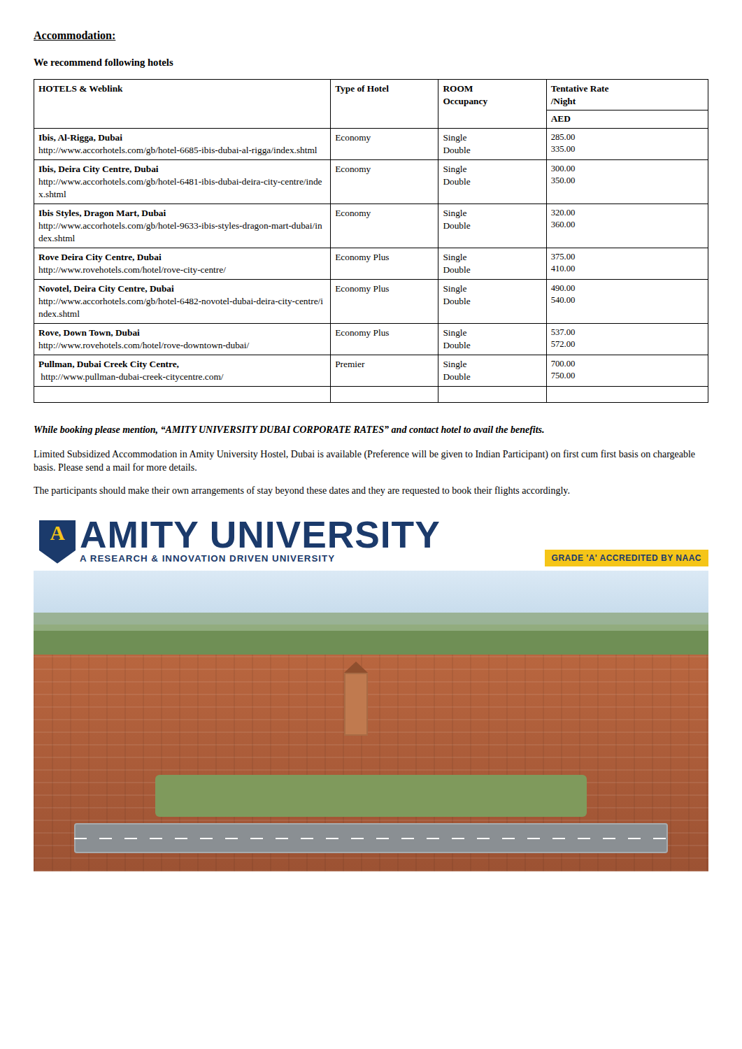Accommodation:
We recommend following hotels
| HOTELS & Weblink | Type of Hotel | ROOM Occupancy | Tentative Rate /Night AED |
| --- | --- | --- | --- |
| Ibis, Al-Rigga, Dubai http://www.accorhotels.com/gb/hotel-6685-ibis-dubai-al-rigga/index.shtml | Economy | Single Double | 285.00 335.00 |
| Ibis, Deira City Centre, Dubai http://www.accorhotels.com/gb/hotel-6481-ibis-dubai-deira-city-centre/index.shtml | Economy | Single Double | 300.00 350.00 |
| Ibis Styles, Dragon Mart, Dubai http://www.accorhotels.com/gb/hotel-9633-ibis-styles-dragon-mart-dubai/index.shtml | Economy | Single Double | 320.00 360.00 |
| Rove Deira City Centre, Dubai http://www.rovehotels.com/hotel/rove-city-centre/ | Economy Plus | Single Double | 375.00 410.00 |
| Novotel, Deira City Centre, Dubai http://www.accorhotels.com/gb/hotel-6482-novotel-dubai-deira-city-centre/index.shtml | Economy Plus | Single Double | 490.00 540.00 |
| Rove, Down Town, Dubai http://www.rovehotels.com/hotel/rove-downtown-dubai/ | Economy Plus | Single Double | 537.00 572.00 |
| Pullman, Dubai Creek City Centre, http://www.pullman-dubai-creek-citycentre.com/ | Premier | Single Double | 700.00 750.00 |
While booking please mention, “AMITY UNIVERSITY DUBAI CORPORATE RATES” and contact hotel to avail the benefits.
Limited Subsidized Accommodation in Amity University Hostel, Dubai is available (Preference will be given to Indian Participant) on first cum first basis on chargeable basis. Please send a mail for more details.
The participants should make their own arrangements of stay beyond these dates and they are requested to book their flights accordingly.
A
AMITY UNIVERSITY
A RESEARCH & INNOVATION DRIVEN UNIVERSITY
GRADE 'A' ACCREDITED BY NAAC